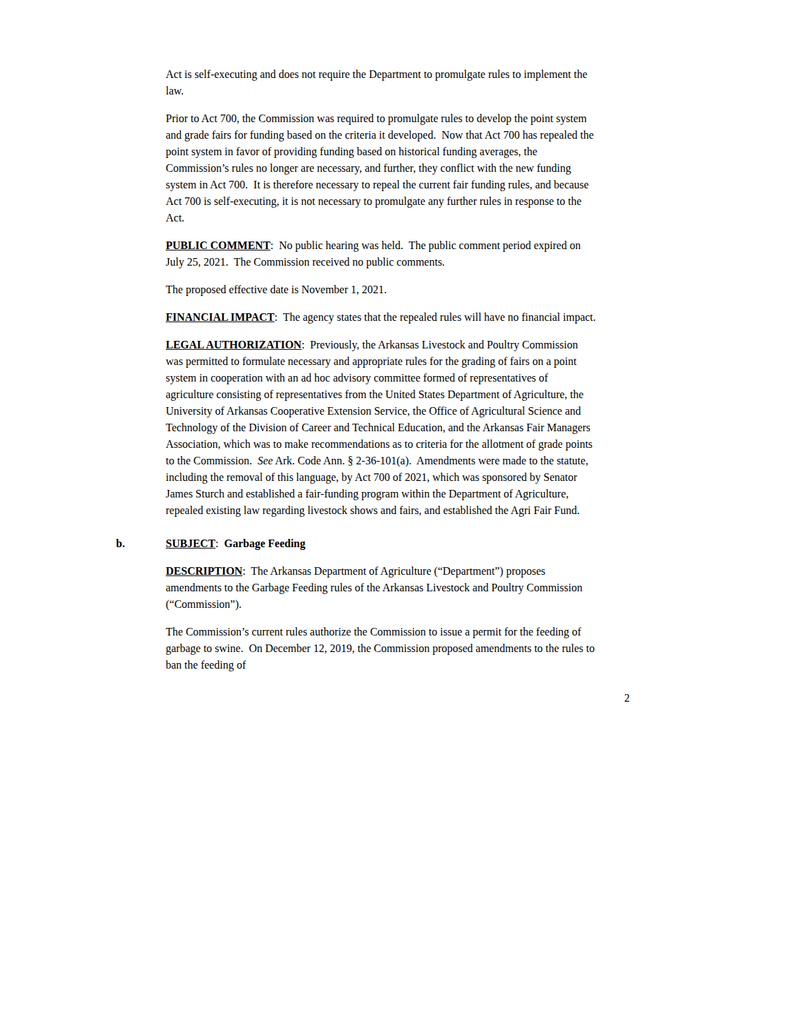Act is self-executing and does not require the Department to promulgate rules to implement the law.
Prior to Act 700, the Commission was required to promulgate rules to develop the point system and grade fairs for funding based on the criteria it developed. Now that Act 700 has repealed the point system in favor of providing funding based on historical funding averages, the Commission’s rules no longer are necessary, and further, they conflict with the new funding system in Act 700. It is therefore necessary to repeal the current fair funding rules, and because Act 700 is self-executing, it is not necessary to promulgate any further rules in response to the Act.
PUBLIC COMMENT: No public hearing was held. The public comment period expired on July 25, 2021. The Commission received no public comments.
The proposed effective date is November 1, 2021.
FINANCIAL IMPACT: The agency states that the repealed rules will have no financial impact.
LEGAL AUTHORIZATION: Previously, the Arkansas Livestock and Poultry Commission was permitted to formulate necessary and appropriate rules for the grading of fairs on a point system in cooperation with an ad hoc advisory committee formed of representatives of agriculture consisting of representatives from the United States Department of Agriculture, the University of Arkansas Cooperative Extension Service, the Office of Agricultural Science and Technology of the Division of Career and Technical Education, and the Arkansas Fair Managers Association, which was to make recommendations as to criteria for the allotment of grade points to the Commission. See Ark. Code Ann. § 2-36-101(a). Amendments were made to the statute, including the removal of this language, by Act 700 of 2021, which was sponsored by Senator James Sturch and established a fair-funding program within the Department of Agriculture, repealed existing law regarding livestock shows and fairs, and established the Agri Fair Fund.
b.
SUBJECT: Garbage Feeding
DESCRIPTION: The Arkansas Department of Agriculture (“Department”) proposes amendments to the Garbage Feeding rules of the Arkansas Livestock and Poultry Commission (“Commission”).
The Commission’s current rules authorize the Commission to issue a permit for the feeding of garbage to swine. On December 12, 2019, the Commission proposed amendments to the rules to ban the feeding of
2